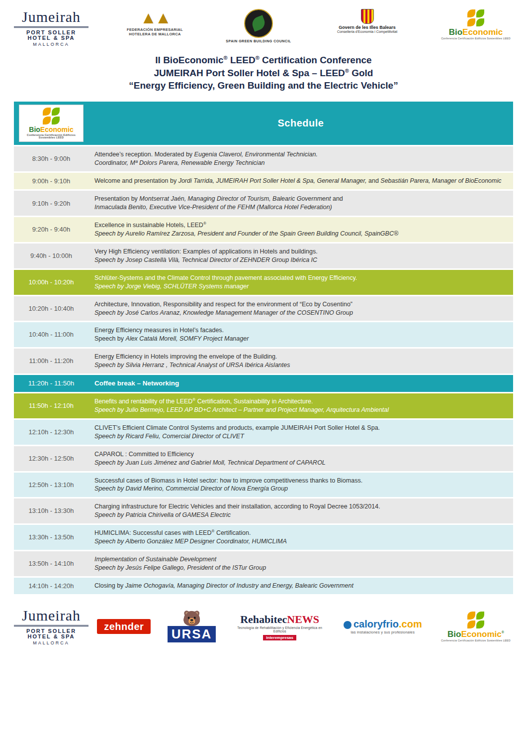Jumeirah
PORT SOLLER
HOTEL & SPA
MALLORCA
▲▲
FEDERACIÓN EMPRESARIAL
HOTELERA DE MALLORCA
SPAIN GREEN BUILDING COUNCIL
Govern de les Illes Balears
Conselleria d'Economia i Competitivitat
BioEconomic
Conferencia Certificación Edificios Sostenibles LEED
II BioEconomic® LEED® Certification Conference JUMEIRAH Port Soller Hotel & Spa – LEED® Gold “Energy Efficiency, Green Building and the Electric Vehicle”
| Bio Economic Conferencia Certificación Edificios Sostenibles LEED | Schedule |
| --- | --- |
| 8:30h - 9:00h | Attendee’s reception. Moderated by Eugenia Claverol, Environmental Technician. Coordinator, Mª Dolors Parera, Renewable Energy Technician |
| 9:00h - 9:10h | Welcome and presentation by Jordi Tarrida, JUMEIRAH Port Soller Hotel & Spa, General Manager, and Sebastián Parera, Manager of BioEconomic |
| 9:10h - 9:20h | Presentation by Montserrat Jaén, Managing Director of Tourism, Balearic Government and Inmaculada Benito, Executive Vice-President of the FEHM (Mallorca Hotel Federation) |
| 9:20h - 9:40h | Excellence in sustainable Hotels, LEED ® Speech by Aurelio Ramírez Zarzosa, President and Founder of the Spain Green Building Council, SpainGBC® |
| 9:40h - 10:00h | Very High Efficiency ventilation: Examples of applications in Hotels and buildings. Speech by Josep Castellà Vilà, Technical Director of ZEHNDER Group Ibérica IC |
| 10:00h - 10:20h | Schlüter-Systems and the Climate Control through pavement associated with Energy Efficiency. Speech by Jorge Viebig, SCHLÜTER Systems manager |
| 10:20h - 10:40h | Architecture, Innovation, Responsibility and respect for the environment of “Eco by Cosentino” Speech by José Carlos Aranaz, Knowledge Management Manager of the COSENTINO Group |
| 10:40h - 11:00h | Energy Efficiency measures in Hotel’s facades. Speech by Alex Catalá Morell, SOMFY Project Manager |
| 11:00h - 11:20h | Energy Efficiency in Hotels improving the envelope of the Building. Speech by Silvia Herranz , Technical Analyst of URSA Ibérica Aislantes |
| 11:20h - 11:50h | Coffee break – Networking |
| 11:50h - 12:10h | Benefits and rentability of the LEED ® Certification, Sustainability in Architecture. Speech by Julio Bermejo, LEED AP BD+C Architect – Partner and Project Manager, Arquitectura Ambiental |
| 12:10h - 12:30h | CLIVET’s Efficient Climate Control Systems and products, example JUMEIRAH Port Soller Hotel & Spa. Speech by Ricard Feliu, Comercial Director of CLIVET |
| 12:30h - 12:50h | CAPAROL : Committed to Efficiency Speech by Juan Luis Jiménez and Gabriel Moll, Technical Department of CAPAROL |
| 12:50h - 13:10h | Successful cases of Biomass in Hotel sector: how to improve competitiveness thanks to Biomass. Speech by David Merino, Commercial Director of Nova Energía Group |
| 13:10h - 13:30h | Charging infrastructure for Electric Vehicles and their installation, according to Royal Decree 1053/2014. Speech by Patricia Chirivella of GAMESA Electric |
| 13:30h - 13:50h | HUMICLIMA: Successful cases with LEED ® Certification. Speech by Alberto González MEP Designer Coordinator, HUMICLIMA |
| 13:50h - 14:10h | Implementation of Sustainable Development Speech by Jesús Felipe Gallego, President of the ISTur Group |
| 14:10h - 14:20h | Closing by Jaime Ochogavía, Managing Director of Industry and Energy, Balearic Government |
Jumeirah
PORT SOLLER
HOTEL & SPA
MALLORCA
zehnder
🐻
URSA
RehabitecNEWS
Tecnología de Rehabilitación y Eficiencia Energética en Edificios
Interempresas
caloryfrio.com
las instalaciones y sus profesionales
BioEconomic®
Conferencia Certificación Edificios Sostenibles LEED